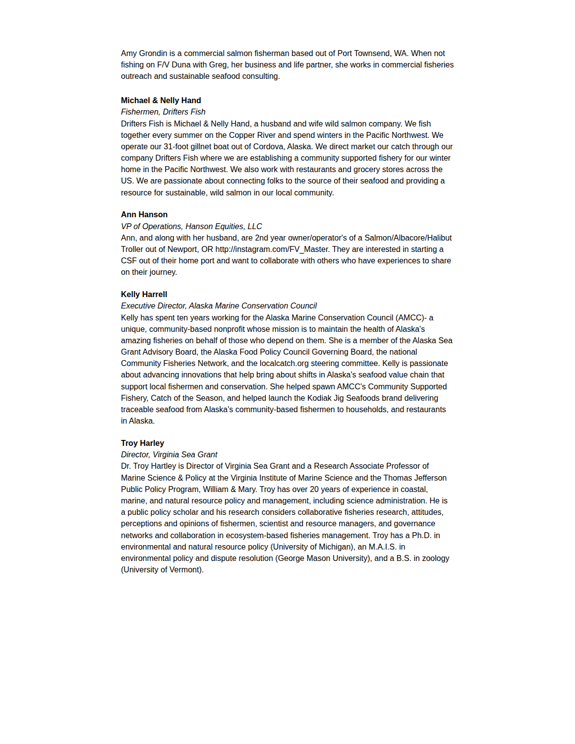Amy Grondin is a commercial salmon fisherman based out of Port Townsend, WA. When not fishing on F/V Duna with Greg, her business and life partner, she works in commercial fisheries outreach and sustainable seafood consulting.
Michael & Nelly Hand
Fishermen, Drifters Fish
Drifters Fish is Michael & Nelly Hand, a husband and wife wild salmon company. We fish together every summer on the Copper River and spend winters in the Pacific Northwest. We operate our 31-foot gillnet boat out of Cordova, Alaska. We direct market our catch through our company Drifters Fish where we are establishing a community supported fishery for our winter home in the Pacific Northwest. We also work with restaurants and grocery stores across the US. We are passionate about connecting folks to the source of their seafood and providing a resource for sustainable, wild salmon in our local community.
Ann Hanson
VP of Operations, Hanson Equities, LLC
Ann, and along with her husband, are 2nd year owner/operator's of a Salmon/Albacore/Halibut Troller out of Newport, OR http://instagram.com/FV_Master. They are interested in starting a CSF out of their home port and want to collaborate with others who have experiences to share on their journey.
Kelly Harrell
Executive Director, Alaska Marine Conservation Council
Kelly has spent ten years working for the Alaska Marine Conservation Council (AMCC)- a unique, community-based nonprofit whose mission is to maintain the health of Alaska's amazing fisheries on behalf of those who depend on them. She is a member of the Alaska Sea Grant Advisory Board, the Alaska Food Policy Council Governing Board, the national Community Fisheries Network, and the localcatch.org steering committee. Kelly is passionate about advancing innovations that help bring about shifts in Alaska's seafood value chain that support local fishermen and conservation. She helped spawn AMCC's Community Supported Fishery, Catch of the Season, and helped launch the Kodiak Jig Seafoods brand delivering traceable seafood from Alaska's community-based fishermen to households, and restaurants in Alaska.
Troy Harley
Director, Virginia Sea Grant
Dr. Troy Hartley is Director of Virginia Sea Grant and a Research Associate Professor of Marine Science & Policy at the Virginia Institute of Marine Science and the Thomas Jefferson Public Policy Program, William & Mary. Troy has over 20 years of experience in coastal, marine, and natural resource policy and management, including science administration. He is a public policy scholar and his research considers collaborative fisheries research, attitudes, perceptions and opinions of fishermen, scientist and resource managers, and governance networks and collaboration in ecosystem-based fisheries management. Troy has a Ph.D. in environmental and natural resource policy (University of Michigan), an M.A.I.S. in environmental policy and dispute resolution (George Mason University), and a B.S. in zoology (University of Vermont).